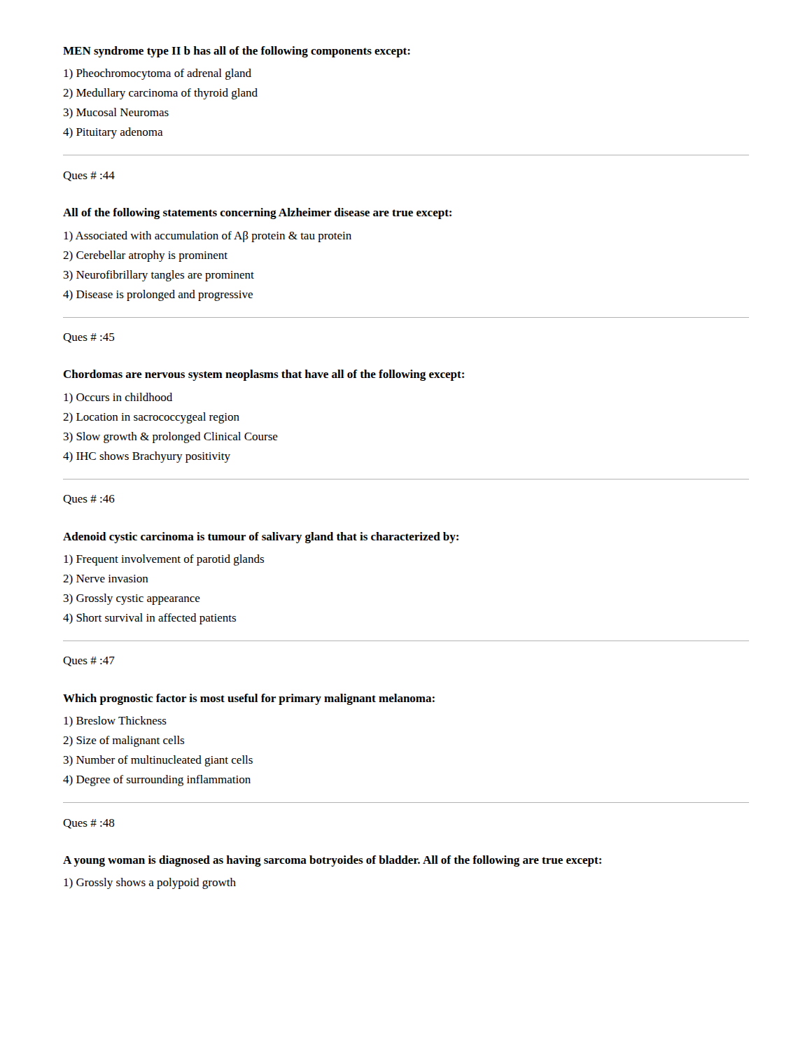MEN syndrome type II b has all of the following components except:
1) Pheochromocytoma of adrenal gland
2) Medullary carcinoma of thyroid gland
3) Mucosal Neuromas
4) Pituitary adenoma
Ques # :44
All of the following statements concerning Alzheimer disease are true except:
1) Associated with accumulation of Aβ protein & tau protein
2) Cerebellar atrophy is prominent
3) Neurofibrillary tangles are prominent
4) Disease is prolonged and progressive
Ques # :45
Chordomas are nervous system neoplasms that have all of the following except:
1) Occurs in childhood
2) Location in sacrococcygeal region
3) Slow growth & prolonged Clinical Course
4) IHC shows Brachyury positivity
Ques # :46
Adenoid cystic carcinoma is tumour of salivary gland that is characterized by:
1) Frequent involvement of parotid glands
2) Nerve invasion
3) Grossly cystic appearance
4) Short survival in affected patients
Ques # :47
Which prognostic factor is most useful for primary malignant melanoma:
1) Breslow Thickness
2) Size of malignant cells
3) Number of multinucleated giant cells
4) Degree of surrounding inflammation
Ques # :48
A young woman is diagnosed as having sarcoma botryoides of bladder. All of the following are true except:
1) Grossly shows a polypoid growth